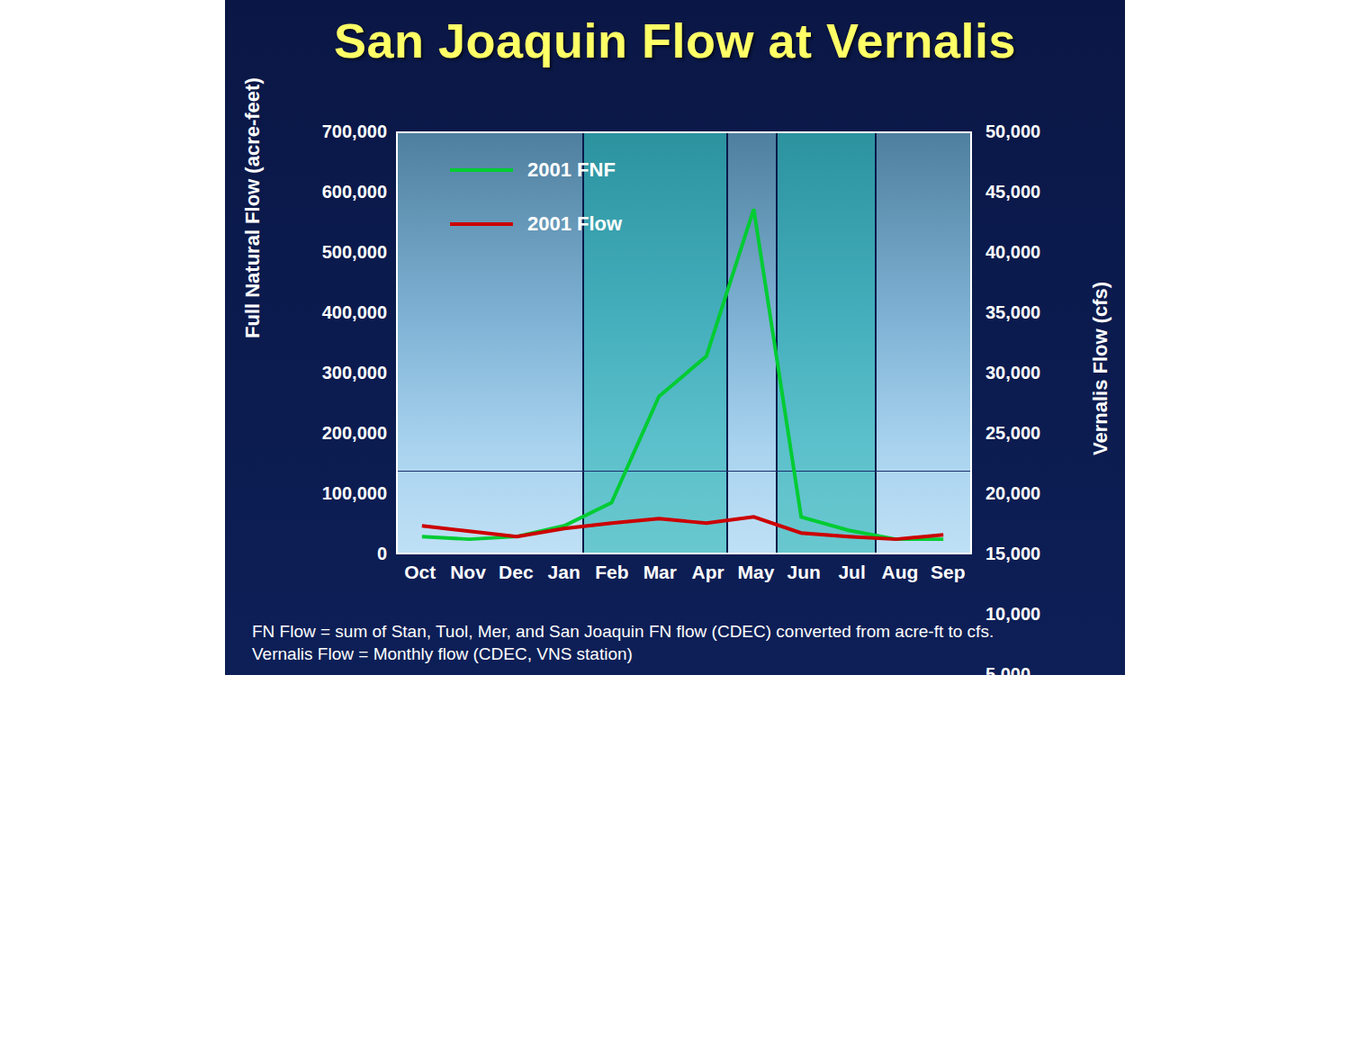San Joaquin Flow at Vernalis
Full Natural Flow (acre-feet)
Vernalis Flow (cfs)
700,000
600,000
500,000
400,000
300,000
200,000
100,000
0
50,000
45,000
40,000
35,000
30,000
25,000
20,000
15,000
10,000
5,000
0
2001 FNF
2001 Flow
Oct Nov Dec Jan Feb Mar Apr May Jun Jul Aug Sep
FN Flow = sum of Stan, Tuol, Mer, and San Joaquin FN flow (CDEC) converted from acre-ft to cfs.
Vernalis Flow = Monthly flow (CDEC, VNS station)